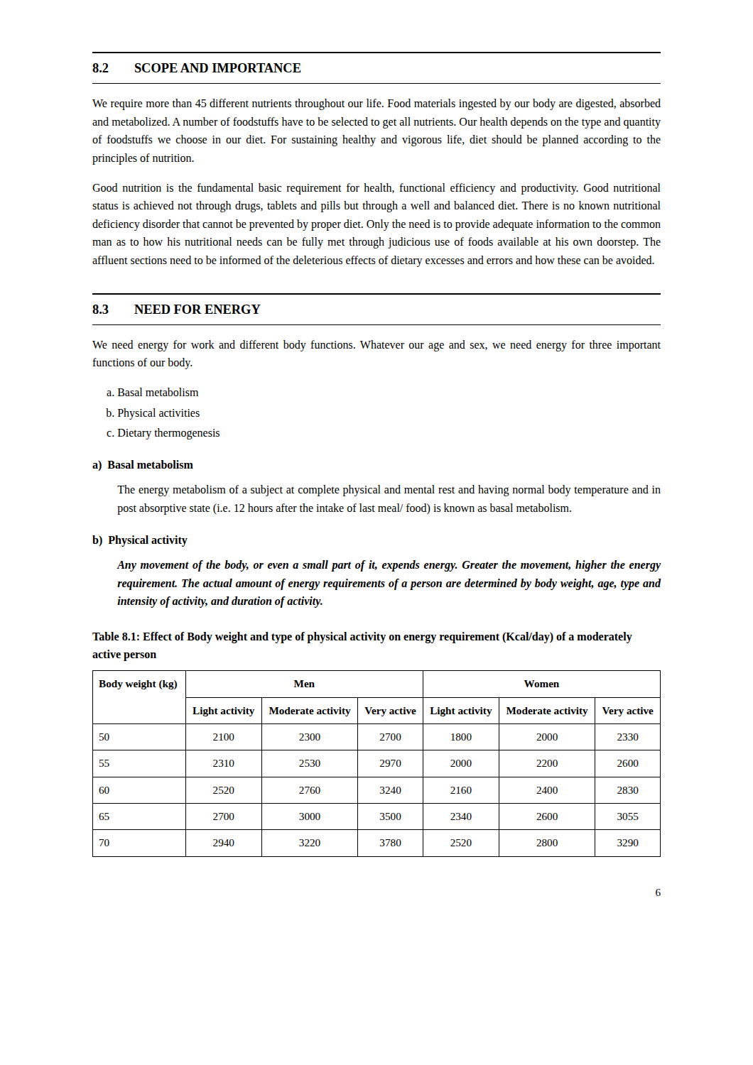8.2 SCOPE AND IMPORTANCE
We require more than 45 different nutrients throughout our life. Food materials ingested by our body are digested, absorbed and metabolized. A number of foodstuffs have to be selected to get all nutrients. Our health depends on the type and quantity of foodstuffs we choose in our diet. For sustaining healthy and vigorous life, diet should be planned according to the principles of nutrition.
Good nutrition is the fundamental basic requirement for health, functional efficiency and productivity. Good nutritional status is achieved not through drugs, tablets and pills but through a well and balanced diet. There is no known nutritional deficiency disorder that cannot be prevented by proper diet. Only the need is to provide adequate information to the common man as to how his nutritional needs can be fully met through judicious use of foods available at his own doorstep. The affluent sections need to be informed of the deleterious effects of dietary excesses and errors and how these can be avoided.
8.3 NEED FOR ENERGY
We need energy for work and different body functions. Whatever our age and sex, we need energy for three important functions of our body.
Basal metabolism
Physical activities
Dietary thermogenesis
a) Basal metabolism
The energy metabolism of a subject at complete physical and mental rest and having normal body temperature and in post absorptive state (i.e. 12 hours after the intake of last meal/ food) is known as basal metabolism.
b) Physical activity
Any movement of the body, or even a small part of it, expends energy. Greater the movement, higher the energy requirement. The actual amount of energy requirements of a person are determined by body weight, age, type and intensity of activity, and duration of activity.
Table 8.1: Effect of Body weight and type of physical activity on energy requirement (Kcal/day) of a moderately active person
| Body weight (kg) | Men | Women |
| --- | --- | --- |
| Light activity | Moderate activity | Very active | Light activity | Moderate activity | Very active |
| 50 | 2100 | 2300 | 2700 | 1800 | 2000 | 2330 |
| 55 | 2310 | 2530 | 2970 | 2000 | 2200 | 2600 |
| 60 | 2520 | 2760 | 3240 | 2160 | 2400 | 2830 |
| 65 | 2700 | 3000 | 3500 | 2340 | 2600 | 3055 |
| 70 | 2940 | 3220 | 3780 | 2520 | 2800 | 3290 |
6